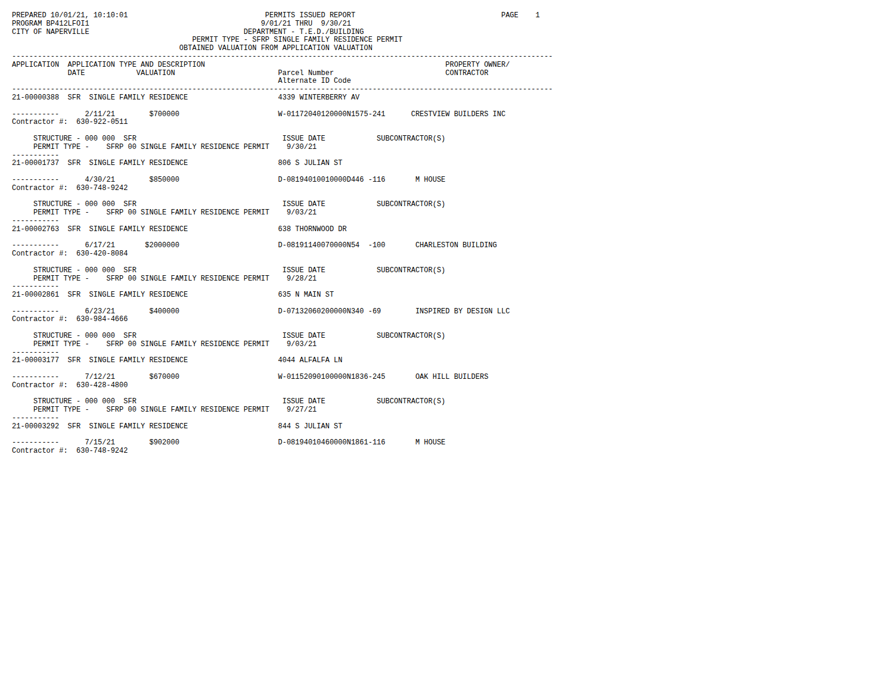PREPARED 10/01/21, 10:10:01                                PERMITS ISSUED REPORT                                  PAGE    1
PROGRAM BP412LFOI1                                        9/01/21 THRU  9/30/21
CITY OF NAPERVILLE                                    DEPARTMENT - T.E.D./BUILDING
                                          PERMIT TYPE - SFRP SINGLE FAMILY RESIDENCE PERMIT
                                       OBTAINED VALUATION FROM APPLICATION VALUATION
------------------------------------------------------------------------------------------------------------------------------
APPLICATION  APPLICATION TYPE AND DESCRIPTION                                                        PROPERTY OWNER/
             DATE            VALUATION                        Parcel Number                          CONTRACTOR
                                                              Alternate ID Code
------------------------------------------------------------------------------------------------------------------------------
21-00000388  SFR  SINGLE FAMILY RESIDENCE                     4339 WINTERBERRY AV

-----------      2/11/21        $700000                       W-01172040120000N1575-241      CRESTVIEW BUILDERS INC
Contractor #:  630-922-0511

     STRUCTURE - 000 000  SFR                                  ISSUE DATE            SUBCONTRACTOR(S)
     PERMIT TYPE -    SFRP 00 SINGLE FAMILY RESIDENCE PERMIT    9/30/21
-----------
21-00001737  SFR  SINGLE FAMILY RESIDENCE                     806 S JULIAN ST

-----------      4/30/21        $850000                       D-08194010010000D446 -116       M HOUSE
Contractor #:  630-748-9242

     STRUCTURE - 000 000  SFR                                  ISSUE DATE            SUBCONTRACTOR(S)
     PERMIT TYPE -    SFRP 00 SINGLE FAMILY RESIDENCE PERMIT    9/03/21
-----------
21-00002763  SFR  SINGLE FAMILY RESIDENCE                     638 THORNWOOD DR

-----------      6/17/21       $2000000                       D-08191140070000N54  -100       CHARLESTON BUILDING
Contractor #:  630-420-8084

     STRUCTURE - 000 000  SFR                                  ISSUE DATE            SUBCONTRACTOR(S)
     PERMIT TYPE -    SFRP 00 SINGLE FAMILY RESIDENCE PERMIT    9/28/21
-----------
21-00002861  SFR  SINGLE FAMILY RESIDENCE                     635 N MAIN ST

-----------      6/23/21        $400000                       D-07132060200000N340 -69        INSPIRED BY DESIGN LLC
Contractor #:  630-984-4666

     STRUCTURE - 000 000  SFR                                  ISSUE DATE            SUBCONTRACTOR(S)
     PERMIT TYPE -    SFRP 00 SINGLE FAMILY RESIDENCE PERMIT    9/03/21
-----------
21-00003177  SFR  SINGLE FAMILY RESIDENCE                     4044 ALFALFA LN

-----------      7/12/21        $670000                       W-01152090100000N1836-245       OAK HILL BUILDERS
Contractor #:  630-428-4800

     STRUCTURE - 000 000  SFR                                  ISSUE DATE            SUBCONTRACTOR(S)
     PERMIT TYPE -    SFRP 00 SINGLE FAMILY RESIDENCE PERMIT    9/27/21
-----------
21-00003292  SFR  SINGLE FAMILY RESIDENCE                     844 S JULIAN ST

-----------      7/15/21        $902000                       D-08194010460000N1861-116       M HOUSE
Contractor #:  630-748-9242